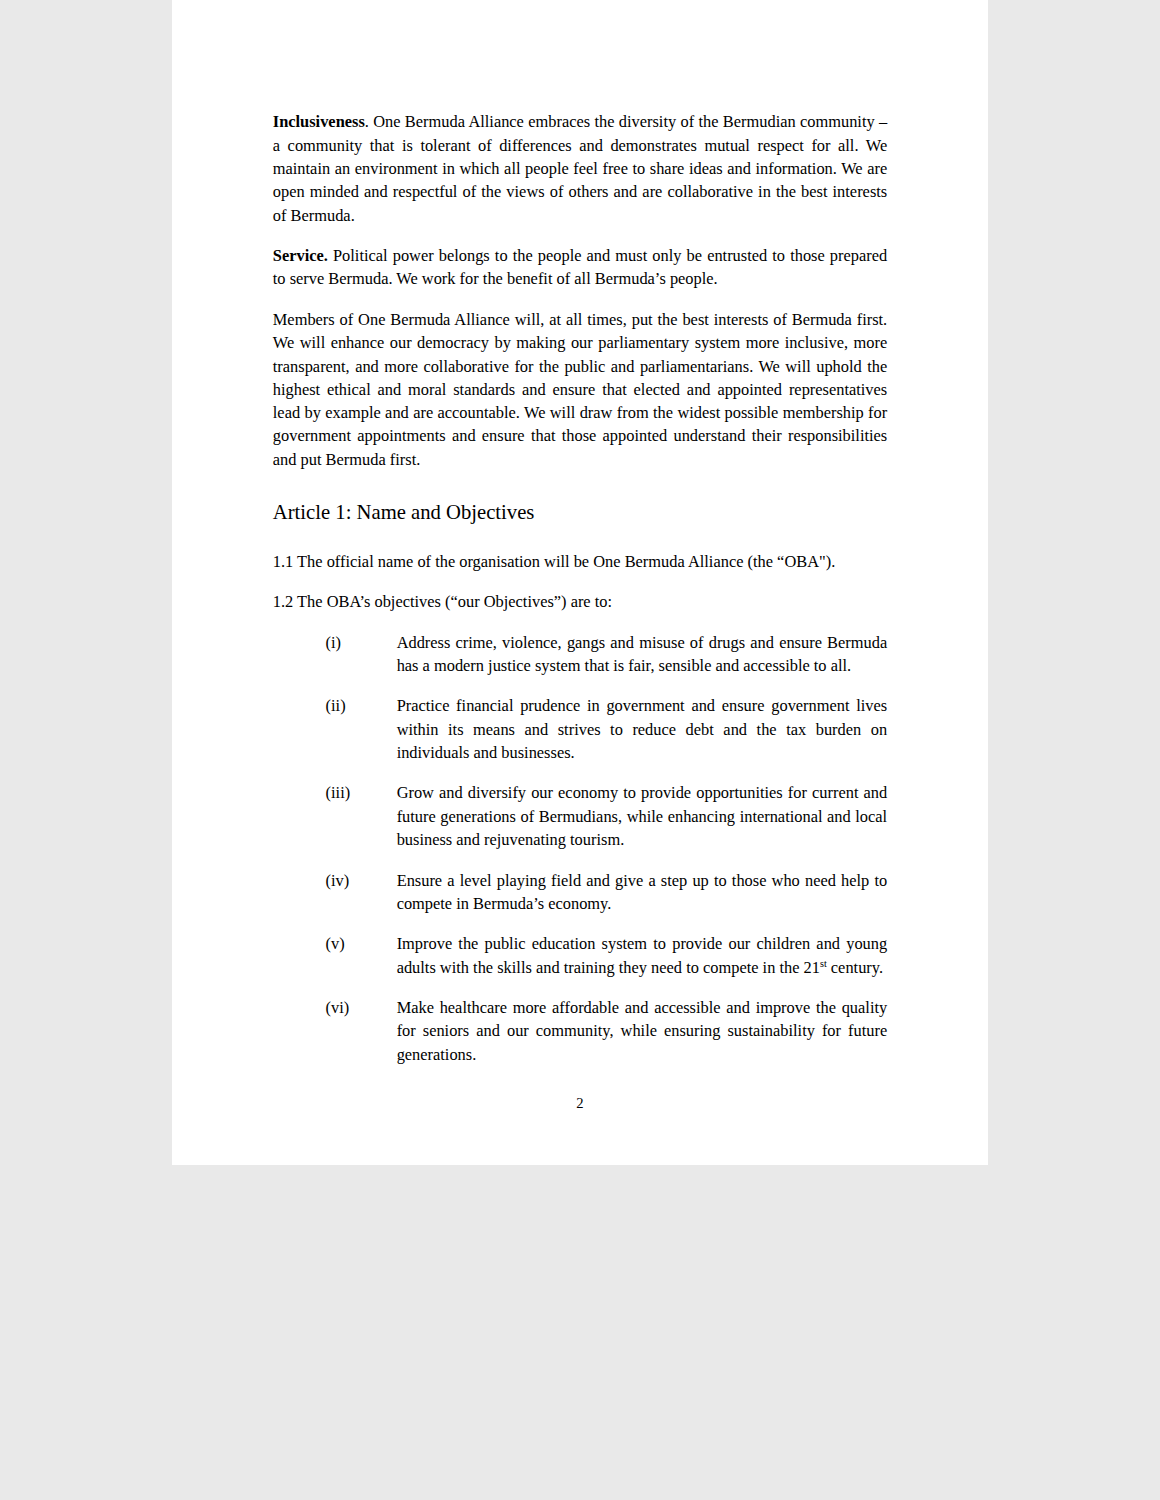Inclusiveness. One Bermuda Alliance embraces the diversity of the Bermudian community – a community that is tolerant of differences and demonstrates mutual respect for all. We maintain an environment in which all people feel free to share ideas and information. We are open minded and respectful of the views of others and are collaborative in the best interests of Bermuda.
Service. Political power belongs to the people and must only be entrusted to those prepared to serve Bermuda. We work for the benefit of all Bermuda’s people.
Members of One Bermuda Alliance will, at all times, put the best interests of Bermuda first. We will enhance our democracy by making our parliamentary system more inclusive, more transparent, and more collaborative for the public and parliamentarians. We will uphold the highest ethical and moral standards and ensure that elected and appointed representatives lead by example and are accountable. We will draw from the widest possible membership for government appointments and ensure that those appointed understand their responsibilities and put Bermuda first.
Article 1: Name and Objectives
1.1 The official name of the organisation will be One Bermuda Alliance (the “OBA").
1.2 The OBA’s objectives (“our Objectives”) are to:
| (i) | Address crime, violence, gangs and misuse of drugs and ensure Bermuda has a modern justice system that is fair, sensible and accessible to all. |
| (ii) | Practice financial prudence in government and ensure government lives within its means and strives to reduce debt and the tax burden on individuals and businesses. |
| (iii) | Grow and diversify our economy to provide opportunities for current and future generations of Bermudians, while enhancing international and local business and rejuvenating tourism. |
| (iv) | Ensure a level playing field and give a step up to those who need help to compete in Bermuda’s economy. |
| (v) | Improve the public education system to provide our children and young adults with the skills and training they need to compete in the 21 st century. |
| (vi) | Make healthcare more affordable and accessible and improve the quality for seniors and our community, while ensuring sustainability for future generations. |
2